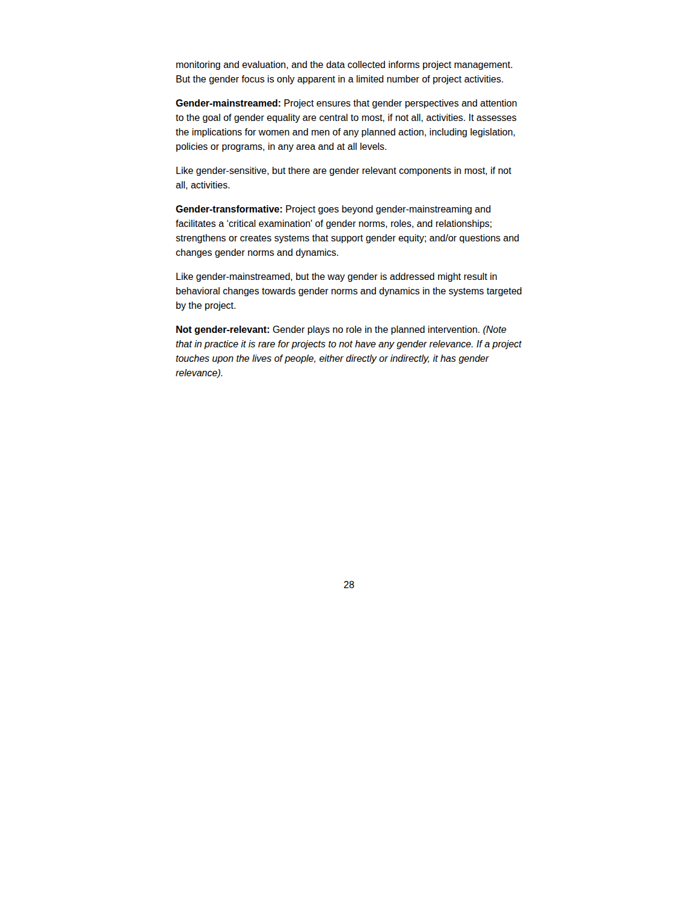monitoring and evaluation, and the data collected informs project management. But the gender focus is only apparent in a limited number of project activities.
Gender-mainstreamed: Project ensures that gender perspectives and attention to the goal of gender equality are central to most, if not all, activities. It assesses the implications for women and men of any planned action, including legislation, policies or programs, in any area and at all levels.
Like gender-sensitive, but there are gender relevant components in most, if not all, activities.
Gender-transformative: Project goes beyond gender-mainstreaming and facilitates a ‘critical examination' of gender norms, roles, and relationships; strengthens or creates systems that support gender equity; and/or questions and changes gender norms and dynamics.
Like gender-mainstreamed, but the way gender is addressed might result in behavioral changes towards gender norms and dynamics in the systems targeted by the project.
Not gender-relevant: Gender plays no role in the planned intervention. (Note that in practice it is rare for projects to not have any gender relevance. If a project touches upon the lives of people, either directly or indirectly, it has gender relevance).
28